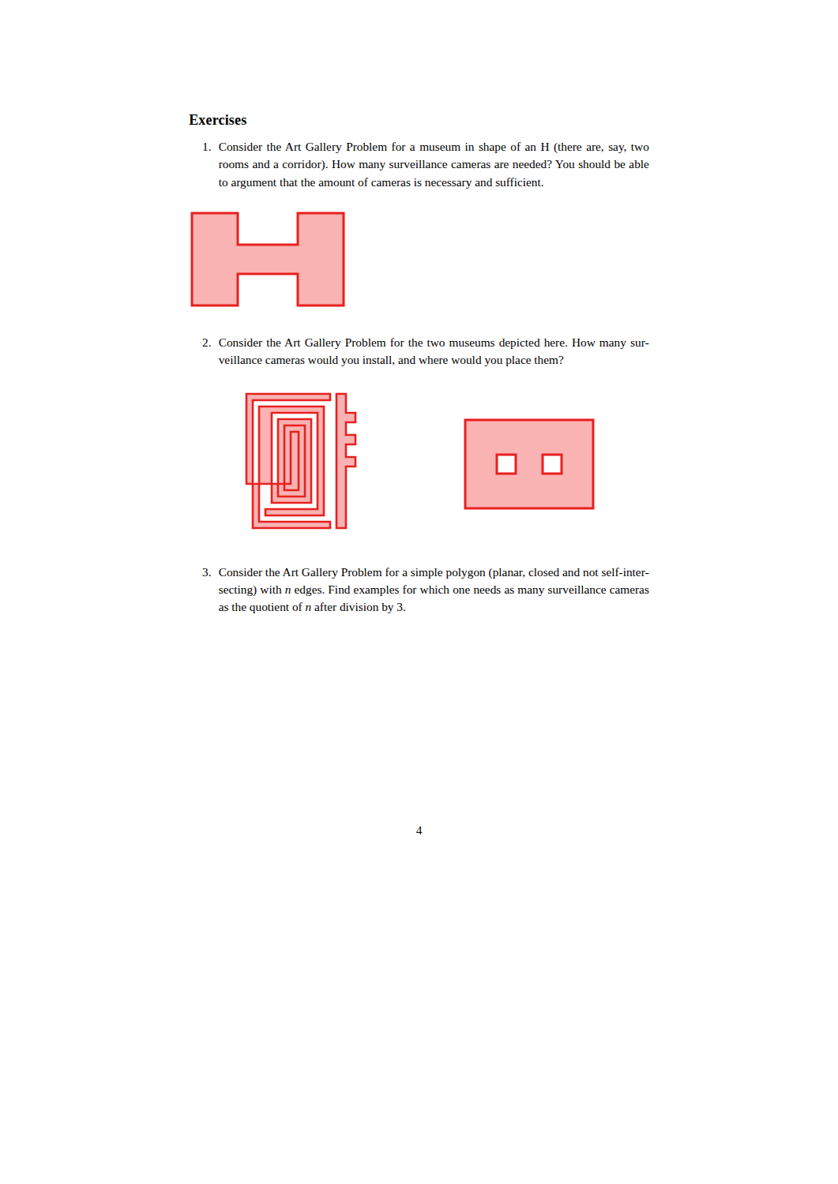Exercises
Consider the Art Gallery Problem for a museum in shape of an H (there are, say, two rooms and a corridor). How many surveillance cameras are needed? You should be able to argument that the amount of cameras is necessary and sufficient.
Consider the Art Gallery Problem for the two museums depicted here. How many surveillance cameras would you install, and where would you place them?
Consider the Art Gallery Problem for a simple polygon (planar, closed and not self-intersecting) with n edges. Find examples for which one needs as many surveillance cameras as the quotient of n after division by 3.
4